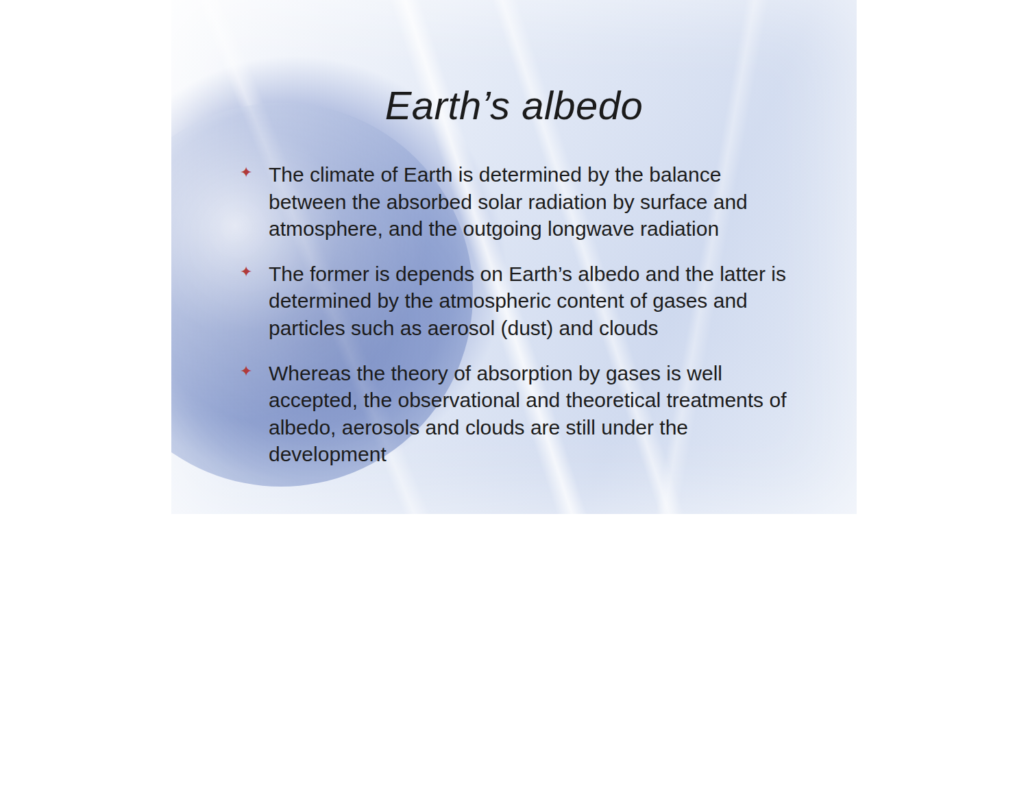Earth’s albedo
The climate of Earth is determined by the balance between the absorbed solar radiation by surface and atmosphere, and the outgoing longwave radiation
The former is depends on Earth’s albedo and the latter is determined by the atmospheric content of gases and particles such as aerosol (dust) and clouds
Whereas the theory of absorption by gases is well accepted, the observational and theoretical treatments of albedo, aerosols and clouds are still under the development